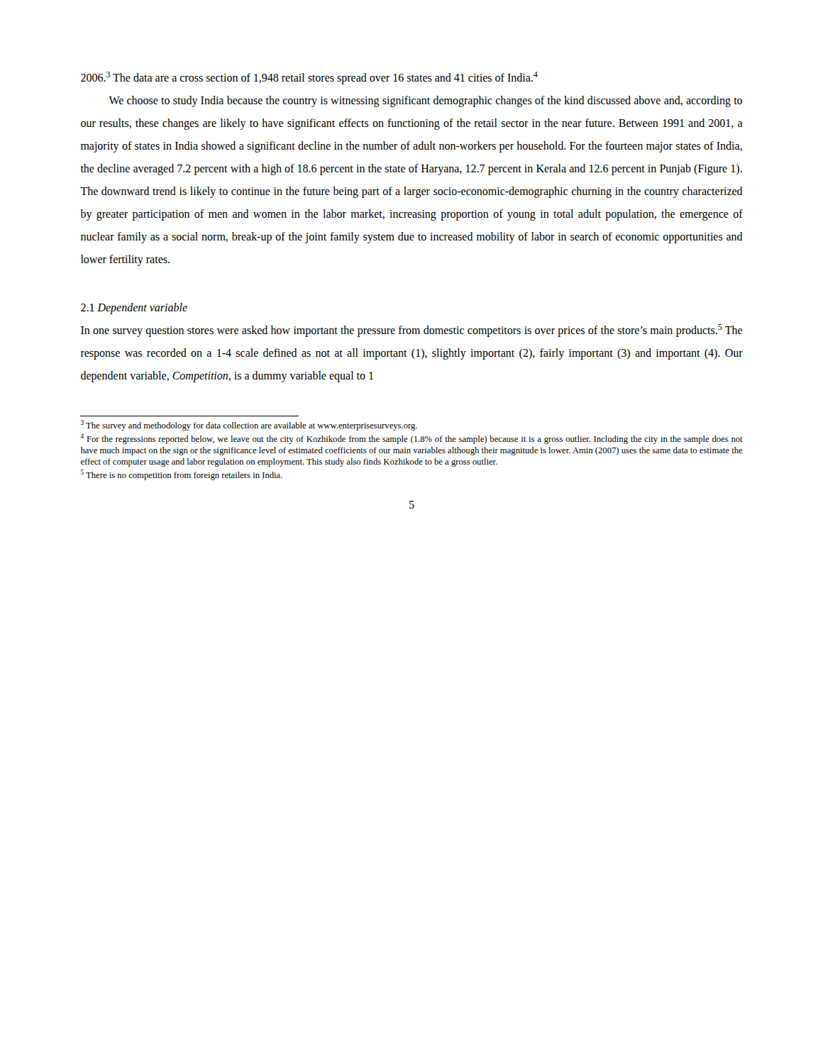2006.3 The data are a cross section of 1,948 retail stores spread over 16 states and 41 cities of India.4
We choose to study India because the country is witnessing significant demographic changes of the kind discussed above and, according to our results, these changes are likely to have significant effects on functioning of the retail sector in the near future. Between 1991 and 2001, a majority of states in India showed a significant decline in the number of adult non-workers per household. For the fourteen major states of India, the decline averaged 7.2 percent with a high of 18.6 percent in the state of Haryana, 12.7 percent in Kerala and 12.6 percent in Punjab (Figure 1). The downward trend is likely to continue in the future being part of a larger socio-economic-demographic churning in the country characterized by greater participation of men and women in the labor market, increasing proportion of young in total adult population, the emergence of nuclear family as a social norm, break-up of the joint family system due to increased mobility of labor in search of economic opportunities and lower fertility rates.
2.1 Dependent variable
In one survey question stores were asked how important the pressure from domestic competitors is over prices of the store’s main products.5 The response was recorded on a 1-4 scale defined as not at all important (1), slightly important (2), fairly important (3) and important (4). Our dependent variable, Competition, is a dummy variable equal to 1
3 The survey and methodology for data collection are available at www.enterprisesurveys.org.
4 For the regressions reported below, we leave out the city of Kozhikode from the sample (1.8% of the sample) because it is a gross outlier. Including the city in the sample does not have much impact on the sign or the significance level of estimated coefficients of our main variables although their magnitude is lower. Amin (2007) uses the same data to estimate the effect of computer usage and labor regulation on employment. This study also finds Kozhikode to be a gross outlier.
5 There is no competition from foreign retailers in India.
5